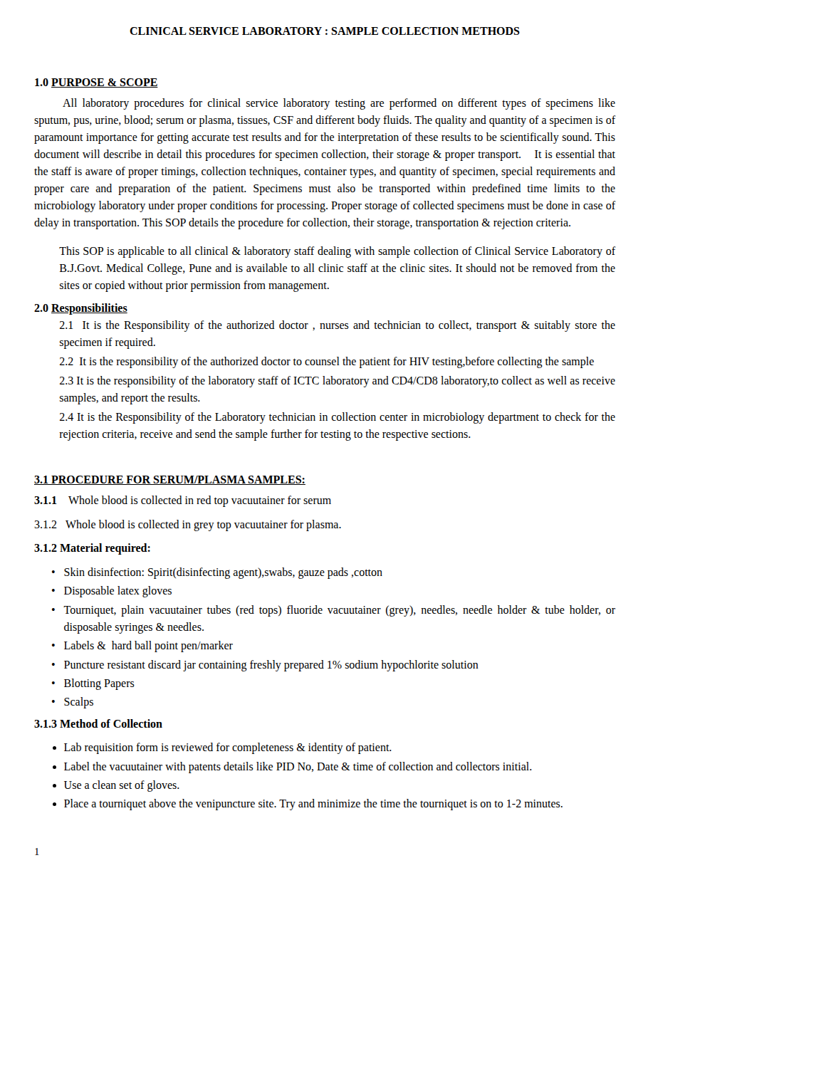CLINICAL SERVICE LABORATORY : SAMPLE COLLECTION METHODS
1.0 PURPOSE & SCOPE
All laboratory procedures for clinical service laboratory testing are performed on different types of specimens like sputum, pus, urine, blood; serum or plasma, tissues, CSF and different body fluids. The quality and quantity of a specimen is of paramount importance for getting accurate test results and for the interpretation of these results to be scientifically sound. This document will describe in detail this procedures for specimen collection, their storage & proper transport. It is essential that the staff is aware of proper timings, collection techniques, container types, and quantity of specimen, special requirements and proper care and preparation of the patient. Specimens must also be transported within predefined time limits to the microbiology laboratory under proper conditions for processing. Proper storage of collected specimens must be done in case of delay in transportation. This SOP details the procedure for collection, their storage, transportation & rejection criteria.
This SOP is applicable to all clinical & laboratory staff dealing with sample collection of Clinical Service Laboratory of B.J.Govt. Medical College, Pune and is available to all clinic staff at the clinic sites. It should not be removed from the sites or copied without prior permission from management.
2.0 Responsibilities
2.1 It is the Responsibility of the authorized doctor , nurses and technician to collect, transport & suitably store the specimen if required.
2.2 It is the responsibility of the authorized doctor to counsel the patient for HIV testing,before collecting the sample
2.3 It is the responsibility of the laboratory staff of ICTC laboratory and CD4/CD8 laboratory,to collect as well as receive samples, and report the results.
2.4 It is the Responsibility of the Laboratory technician in collection center in microbiology department to check for the rejection criteria, receive and send the sample further for testing to the respective sections.
3.1 PROCEDURE FOR SERUM/PLASMA SAMPLES:
3.1.1 Whole blood is collected in red top vacuutainer for serum
3.1.2 Whole blood is collected in grey top vacuutainer for plasma.
3.1.2 Material required:
Skin disinfection: Spirit(disinfecting agent),swabs, gauze pads ,cotton
Disposable latex gloves
Tourniquet, plain vacuutainer tubes (red tops) fluoride vacuutainer (grey), needles, needle holder & tube holder, or disposable syringes & needles.
Labels & hard ball point pen/marker
Puncture resistant discard jar containing freshly prepared 1% sodium hypochlorite solution
Blotting Papers
Scalps
3.1.3 Method of Collection
Lab requisition form is reviewed for completeness & identity of patient.
Label the vacuutainer with patents details like PID No, Date & time of collection and collectors initial.
Use a clean set of gloves.
Place a tourniquet above the venipuncture site. Try and minimize the time the tourniquet is on to 1-2 minutes.
1